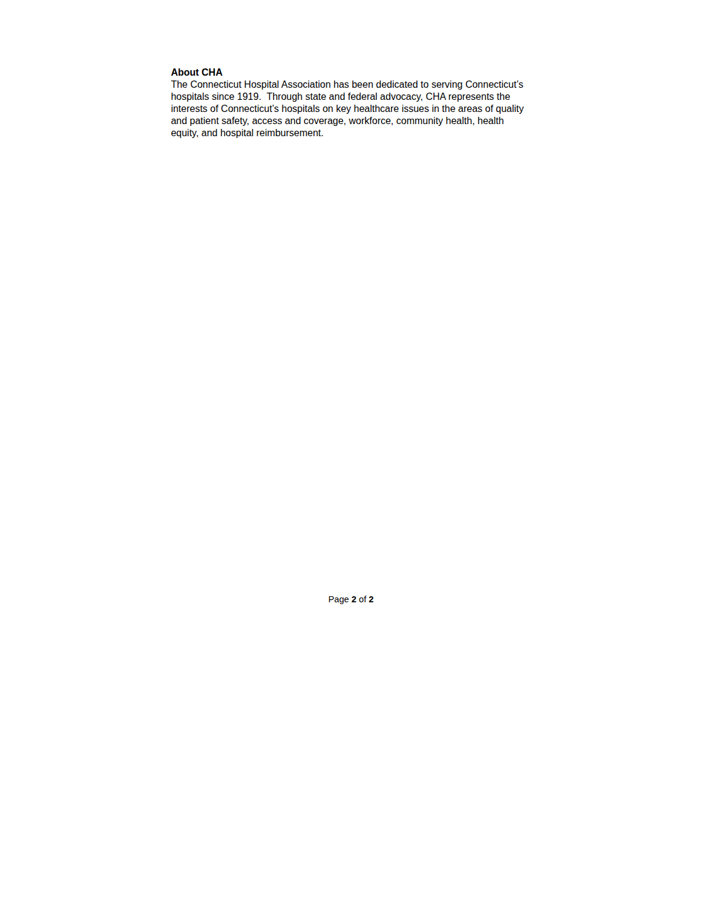About CHA
The Connecticut Hospital Association has been dedicated to serving Connecticut’s hospitals since 1919. Through state and federal advocacy, CHA represents the interests of Connecticut’s hospitals on key healthcare issues in the areas of quality and patient safety, access and coverage, workforce, community health, health equity, and hospital reimbursement.
Page 2 of 2